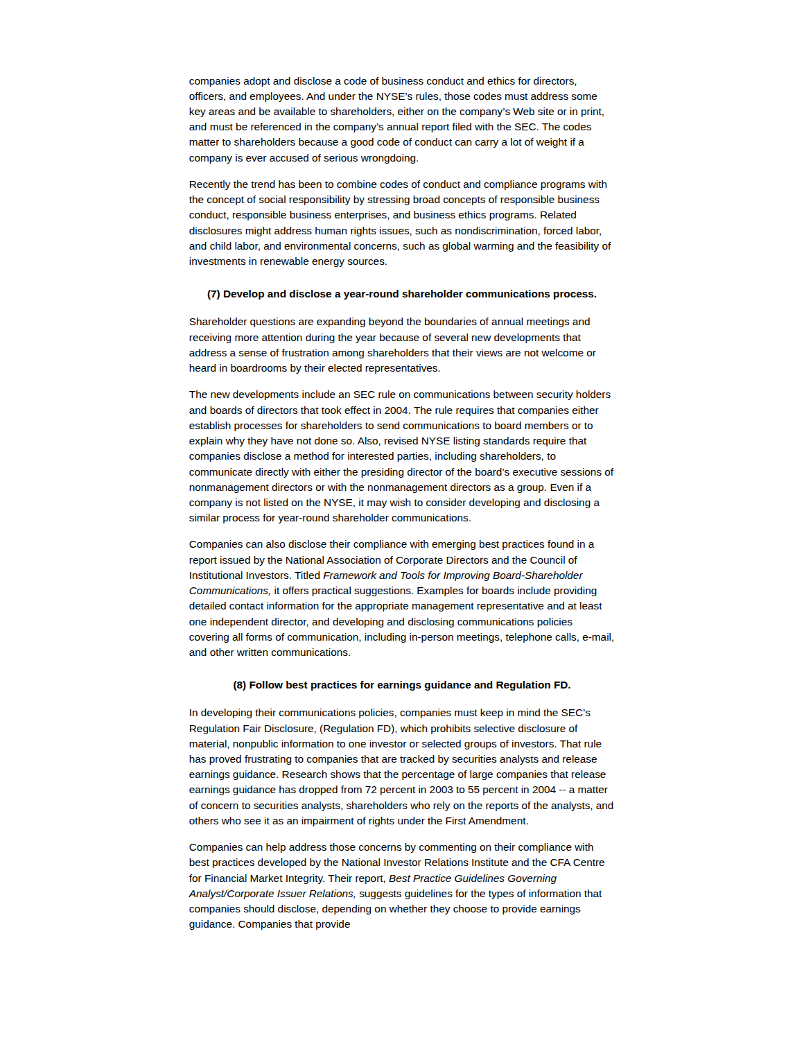companies adopt and disclose a code of business conduct and ethics for directors, officers, and employees. And under the NYSE’s rules, those codes must address some key areas and be available to shareholders, either on the company’s Web site or in print, and must be referenced in the company’s annual report filed with the SEC. The codes matter to shareholders because a good code of conduct can carry a lot of weight if a company is ever accused of serious wrongdoing.
Recently the trend has been to combine codes of conduct and compliance programs with the concept of social responsibility by stressing broad concepts of responsible business conduct, responsible business enterprises, and business ethics programs. Related disclosures might address human rights issues, such as nondiscrimination, forced labor, and child labor, and environmental concerns, such as global warming and the feasibility of investments in renewable energy sources.
(7) Develop and disclose a year-round shareholder communications process.
Shareholder questions are expanding beyond the boundaries of annual meetings and receiving more attention during the year because of several new developments that address a sense of frustration among shareholders that their views are not welcome or heard in boardrooms by their elected representatives.
The new developments include an SEC rule on communications between security holders and boards of directors that took effect in 2004. The rule requires that companies either establish processes for shareholders to send communications to board members or to explain why they have not done so. Also, revised NYSE listing standards require that companies disclose a method for interested parties, including shareholders, to communicate directly with either the presiding director of the board’s executive sessions of nonmanagement directors or with the nonmanagement directors as a group. Even if a company is not listed on the NYSE, it may wish to consider developing and disclosing a similar process for year-round shareholder communications.
Companies can also disclose their compliance with emerging best practices found in a report issued by the National Association of Corporate Directors and the Council of Institutional Investors. Titled Framework and Tools for Improving Board-Shareholder Communications, it offers practical suggestions. Examples for boards include providing detailed contact information for the appropriate management representative and at least one independent director, and developing and disclosing communications policies covering all forms of communication, including in-person meetings, telephone calls, e-mail, and other written communications.
(8) Follow best practices for earnings guidance and Regulation FD.
In developing their communications policies, companies must keep in mind the SEC’s Regulation Fair Disclosure, (Regulation FD), which prohibits selective disclosure of material, nonpublic information to one investor or selected groups of investors. That rule has proved frustrating to companies that are tracked by securities analysts and release earnings guidance. Research shows that the percentage of large companies that release earnings guidance has dropped from 72 percent in 2003 to 55 percent in 2004 -- a matter of concern to securities analysts, shareholders who rely on the reports of the analysts, and others who see it as an impairment of rights under the First Amendment.
Companies can help address those concerns by commenting on their compliance with best practices developed by the National Investor Relations Institute and the CFA Centre for Financial Market Integrity. Their report, Best Practice Guidelines Governing Analyst/Corporate Issuer Relations, suggests guidelines for the types of information that companies should disclose, depending on whether they choose to provide earnings guidance. Companies that provide